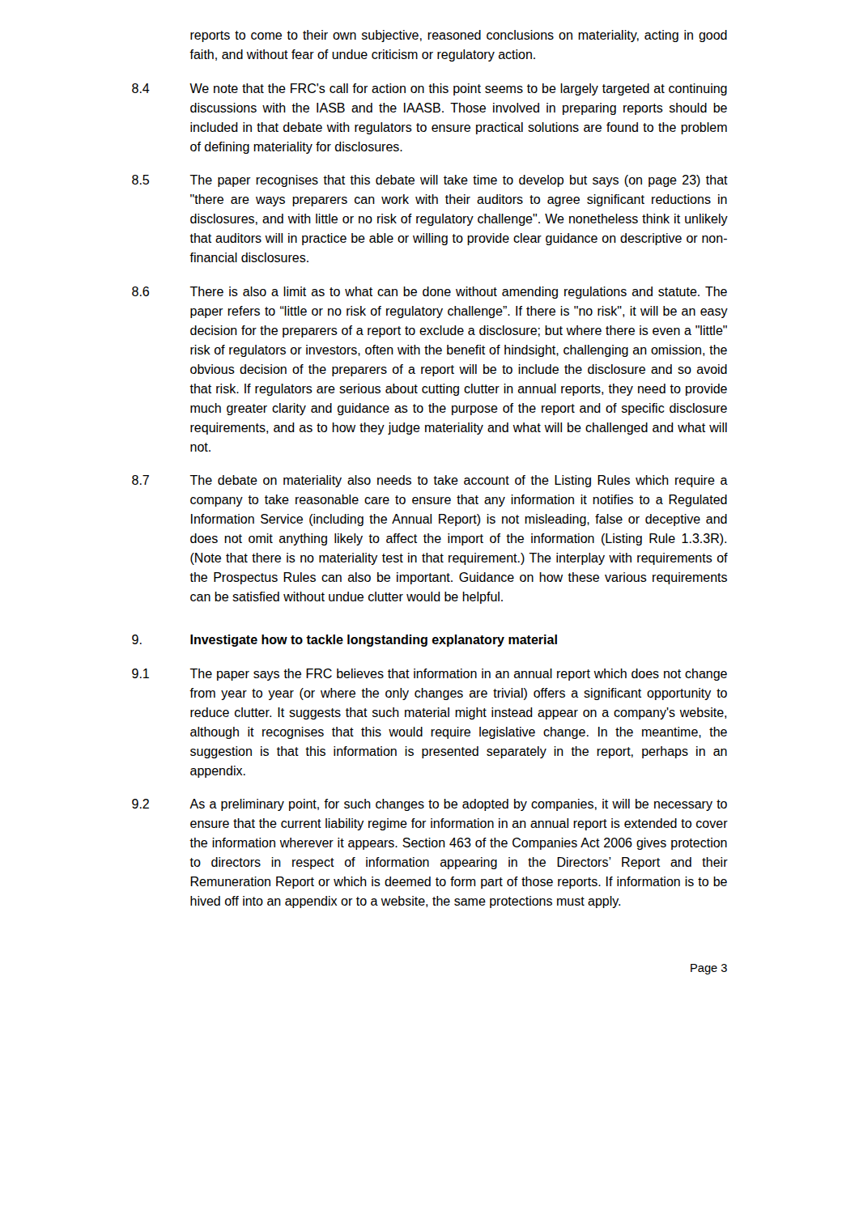reports to come to their own subjective, reasoned conclusions on materiality, acting in good faith, and without fear of undue criticism or regulatory action.
8.4
We note that the FRC's call for action on this point seems to be largely targeted at continuing discussions with the IASB and the IAASB. Those involved in preparing reports should be included in that debate with regulators to ensure practical solutions are found to the problem of defining materiality for disclosures.
8.5
The paper recognises that this debate will take time to develop but says (on page 23) that "there are ways preparers can work with their auditors to agree significant reductions in disclosures, and with little or no risk of regulatory challenge". We nonetheless think it unlikely that auditors will in practice be able or willing to provide clear guidance on descriptive or non-financial disclosures.
8.6
There is also a limit as to what can be done without amending regulations and statute. The paper refers to “little or no risk of regulatory challenge”. If there is "no risk", it will be an easy decision for the preparers of a report to exclude a disclosure; but where there is even a "little" risk of regulators or investors, often with the benefit of hindsight, challenging an omission, the obvious decision of the preparers of a report will be to include the disclosure and so avoid that risk. If regulators are serious about cutting clutter in annual reports, they need to provide much greater clarity and guidance as to the purpose of the report and of specific disclosure requirements, and as to how they judge materiality and what will be challenged and what will not.
8.7
The debate on materiality also needs to take account of the Listing Rules which require a company to take reasonable care to ensure that any information it notifies to a Regulated Information Service (including the Annual Report) is not misleading, false or deceptive and does not omit anything likely to affect the import of the information (Listing Rule 1.3.3R). (Note that there is no materiality test in that requirement.) The interplay with requirements of the Prospectus Rules can also be important. Guidance on how these various requirements can be satisfied without undue clutter would be helpful.
9. Investigate how to tackle longstanding explanatory material
9.1
The paper says the FRC believes that information in an annual report which does not change from year to year (or where the only changes are trivial) offers a significant opportunity to reduce clutter. It suggests that such material might instead appear on a company's website, although it recognises that this would require legislative change. In the meantime, the suggestion is that this information is presented separately in the report, perhaps in an appendix.
9.2
As a preliminary point, for such changes to be adopted by companies, it will be necessary to ensure that the current liability regime for information in an annual report is extended to cover the information wherever it appears. Section 463 of the Companies Act 2006 gives protection to directors in respect of information appearing in the Directors’ Report and their Remuneration Report or which is deemed to form part of those reports. If information is to be hived off into an appendix or to a website, the same protections must apply.
Page 3